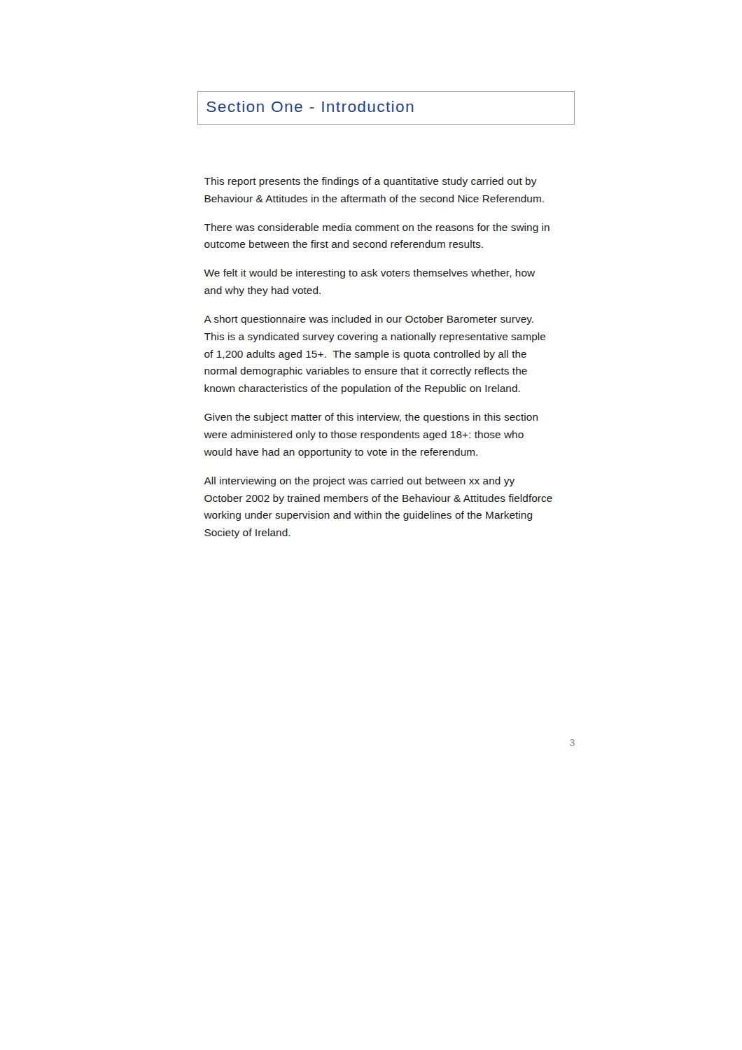Section One - Introduction
This report presents the findings of a quantitative study carried out by Behaviour & Attitudes in the aftermath of the second Nice Referendum.
There was considerable media comment on the reasons for the swing in outcome between the first and second referendum results.
We felt it would be interesting to ask voters themselves whether, how and why they had voted.
A short questionnaire was included in our October Barometer survey. This is a syndicated survey covering a nationally representative sample of 1,200 adults aged 15+. The sample is quota controlled by all the normal demographic variables to ensure that it correctly reflects the known characteristics of the population of the Republic on Ireland.
Given the subject matter of this interview, the questions in this section were administered only to those respondents aged 18+: those who would have had an opportunity to vote in the referendum.
All interviewing on the project was carried out between xx and yy October 2002 by trained members of the Behaviour & Attitudes fieldforce working under supervision and within the guidelines of the Marketing Society of Ireland.
3